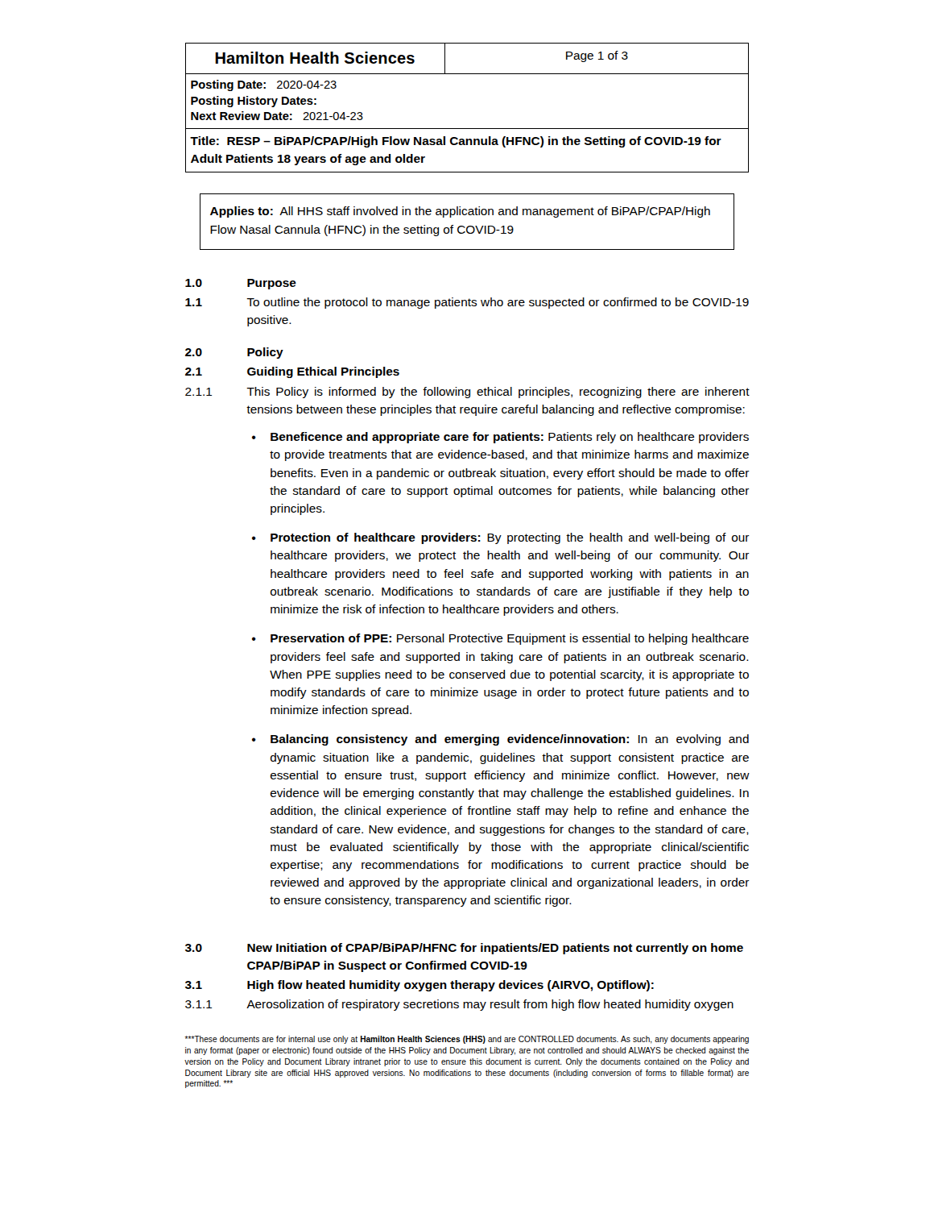| Hamilton Health Sciences | Page 1 of 3 |
| Posting Date: 2020-04-23 Posting History Dates: Next Review Date: 2021-04-23 |
| Title: RESP – BiPAP/CPAP/High Flow Nasal Cannula (HFNC) in the Setting of COVID-19 for Adult Patients 18 years of age and older |
Applies to: All HHS staff involved in the application and management of BiPAP/CPAP/High Flow Nasal Cannula (HFNC) in the setting of COVID-19
1.0
Purpose
1.1
To outline the protocol to manage patients who are suspected or confirmed to be COVID-19 positive.
2.0
Policy
2.1
Guiding Ethical Principles
2.1.1
This Policy is informed by the following ethical principles, recognizing there are inherent tensions between these principles that require careful balancing and reflective compromise:
Beneficence and appropriate care for patients: Patients rely on healthcare providers to provide treatments that are evidence-based, and that minimize harms and maximize benefits. Even in a pandemic or outbreak situation, every effort should be made to offer the standard of care to support optimal outcomes for patients, while balancing other principles.
Protection of healthcare providers: By protecting the health and well-being of our healthcare providers, we protect the health and well-being of our community. Our healthcare providers need to feel safe and supported working with patients in an outbreak scenario. Modifications to standards of care are justifiable if they help to minimize the risk of infection to healthcare providers and others.
Preservation of PPE: Personal Protective Equipment is essential to helping healthcare providers feel safe and supported in taking care of patients in an outbreak scenario. When PPE supplies need to be conserved due to potential scarcity, it is appropriate to modify standards of care to minimize usage in order to protect future patients and to minimize infection spread.
Balancing consistency and emerging evidence/innovation: In an evolving and dynamic situation like a pandemic, guidelines that support consistent practice are essential to ensure trust, support efficiency and minimize conflict. However, new evidence will be emerging constantly that may challenge the established guidelines. In addition, the clinical experience of frontline staff may help to refine and enhance the standard of care. New evidence, and suggestions for changes to the standard of care, must be evaluated scientifically by those with the appropriate clinical/scientific expertise; any recommendations for modifications to current practice should be reviewed and approved by the appropriate clinical and organizational leaders, in order to ensure consistency, transparency and scientific rigor.
3.0
New Initiation of CPAP/BiPAP/HFNC for inpatients/ED patients not currently on home CPAP/BiPAP in Suspect or Confirmed COVID-19
3.1
High flow heated humidity oxygen therapy devices (AIRVO, Optiflow):
3.1.1
Aerosolization of respiratory secretions may result from high flow heated humidity oxygen
***These documents are for internal use only at Hamilton Health Sciences (HHS) and are CONTROLLED documents. As such, any documents appearing in any format (paper or electronic) found outside of the HHS Policy and Document Library, are not controlled and should ALWAYS be checked against the version on the Policy and Document Library intranet prior to use to ensure this document is current. Only the documents contained on the Policy and Document Library site are official HHS approved versions. No modifications to these documents (including conversion of forms to fillable format) are permitted. ***